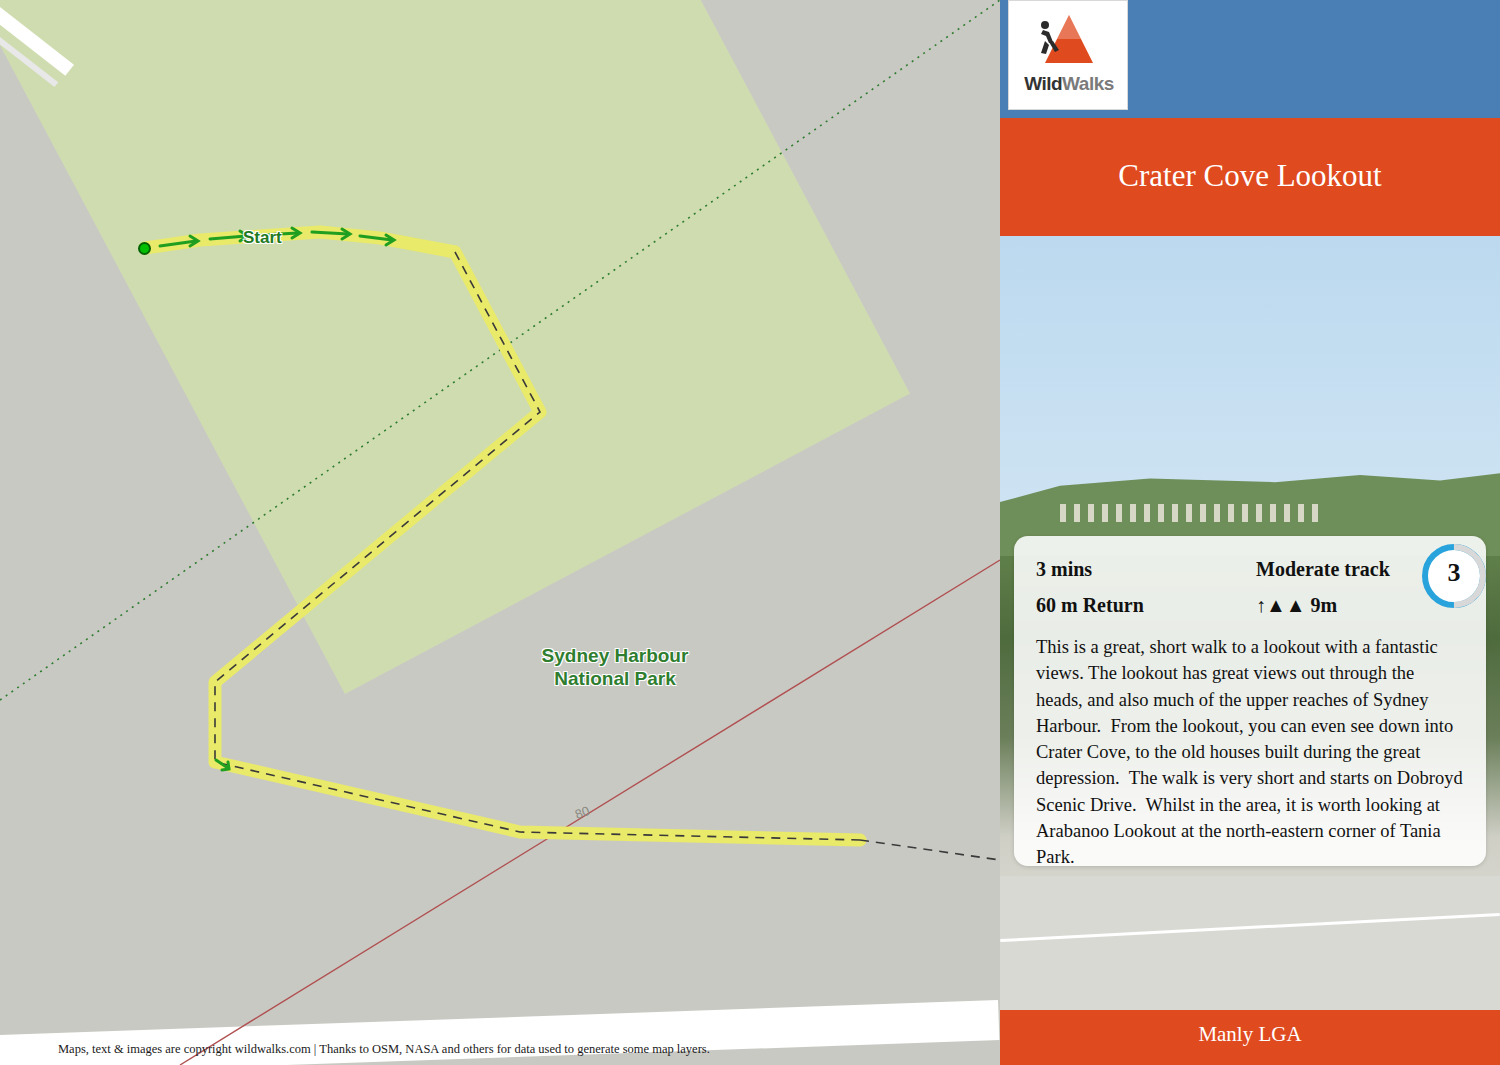Start
Sydney Harbour
National Park
80
Maps, text & images are copyright wildwalks.com | Thanks to OSM, NASA and others for data used to generate some map layers.
WildWalks
Crater Cove Lookout
3
3 mins Moderate track
60 m Return ↑▲▲ 9m
This is a great, short walk to a lookout with a fantastic views. The lookout has great views out through the heads, and also much of the upper reaches of Sydney Harbour. From the lookout, you can even see down into Crater Cove, to the old houses built during the great depression. The walk is very short and starts on Dobroyd Scenic Drive. Whilst in the area, it is worth looking at Arabanoo Lookout at the north-eastern corner of Tania Park.
86m
20m
Manly LGA